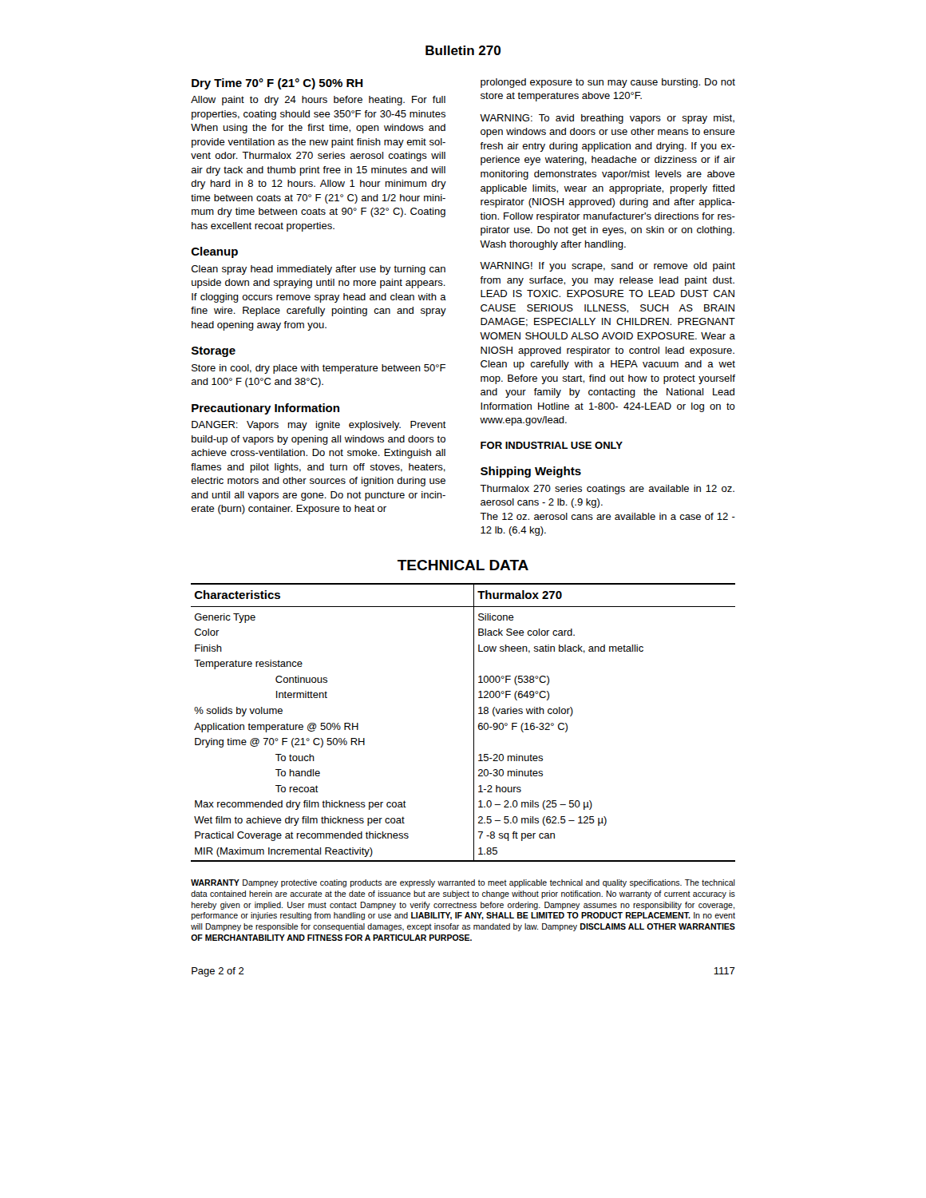Bulletin 270
Dry Time 70° F (21° C) 50% RH
Allow paint to dry 24 hours before heating. For full properties, coating should see 350°F for 30-45 minutes When using the for the first time, open windows and provide ventilation as the new paint finish may emit solvent odor. Thurmalox 270 series aerosol coatings will air dry tack and thumb print free in 15 minutes and will dry hard in 8 to 12 hours. Allow 1 hour minimum dry time between coats at 70° F (21° C) and 1/2 hour minimum dry time between coats at 90° F (32° C). Coating has excellent recoat properties.
Cleanup
Clean spray head immediately after use by turning can upside down and spraying until no more paint appears. If clogging occurs remove spray head and clean with a fine wire. Replace carefully pointing can and spray head opening away from you.
Storage
Store in cool, dry place with temperature between 50°F and 100° F (10°C and 38°C).
Precautionary Information
DANGER: Vapors may ignite explosively. Prevent build-up of vapors by opening all windows and doors to achieve cross-ventilation. Do not smoke. Extinguish all flames and pilot lights, and turn off stoves, heaters, electric motors and other sources of ignition during use and until all vapors are gone. Do not puncture or incinerate (burn) container. Exposure to heat or
prolonged exposure to sun may cause bursting. Do not store at temperatures above 120°F.
WARNING: To avid breathing vapors or spray mist, open windows and doors or use other means to ensure fresh air entry during application and drying. If you experience eye watering, headache or dizziness or if air monitoring demonstrates vapor/mist levels are above applicable limits, wear an appropriate, properly fitted respirator (NIOSH approved) during and after application. Follow respirator manufacturer's directions for respirator use. Do not get in eyes, on skin or on clothing. Wash thoroughly after handling.
WARNING! If you scrape, sand or remove old paint from any surface, you may release lead paint dust. LEAD IS TOXIC. EXPOSURE TO LEAD DUST CAN CAUSE SERIOUS ILLNESS, SUCH AS BRAIN DAMAGE; ESPECIALLY IN CHILDREN. PREGNANT WOMEN SHOULD ALSO AVOID EXPOSURE. Wear a NIOSH approved respirator to control lead exposure. Clean up carefully with a HEPA vacuum and a wet mop. Before you start, find out how to protect yourself and your family by contacting the National Lead Information Hotline at 1-800- 424-LEAD or log on to www.epa.gov/lead.
FOR INDUSTRIAL USE ONLY
Shipping Weights
Thurmalox 270 series coatings are available in 12 oz. aerosol cans - 2 lb. (.9 kg).
The 12 oz. aerosol cans are available in a case of 12 - 12 lb. (6.4 kg).
TECHNICAL DATA
| Characteristics | Thurmalox 270 |
| --- | --- |
| Generic Type | Silicone |
| Color | Black See color card. |
| Finish | Low sheen, satin black, and metallic |
| Temperature resistance | |
| Continuous | 1000°F (538°C) |
| Intermittent | 1200°F (649°C) |
| % solids by volume | 18 (varies with color) |
| Application temperature @ 50% RH | 60-90° F (16-32° C) |
| Drying time @ 70° F (21° C) 50% RH | |
| To touch | 15-20 minutes |
| To handle | 20-30 minutes |
| To recoat | 1-2 hours |
| Max recommended dry film thickness per coat | 1.0 – 2.0 mils (25 – 50 µ) |
| Wet film to achieve dry film thickness per coat | 2.5 – 5.0 mils (62.5 – 125 µ) |
| Practical Coverage at recommended thickness | 7 -8 sq ft per can |
| MIR (Maximum Incremental Reactivity) | 1.85 |
WARRANTY Dampney protective coating products are expressly warranted to meet applicable technical and quality specifications. The technical data contained herein are accurate at the date of issuance but are subject to change without prior notification. No warranty of current accuracy is hereby given or implied. User must contact Dampney to verify correctness before ordering. Dampney assumes no responsibility for coverage, performance or injuries resulting from handling or use and LIABILITY, IF ANY, SHALL BE LIMITED TO PRODUCT REPLACEMENT. In no event will Dampney be responsible for consequential damages, except insofar as mandated by law. Dampney DISCLAIMS ALL OTHER WARRANTIES OF MERCHANTABILITY AND FITNESS FOR A PARTICULAR PURPOSE.
Page 2 of 2 1117